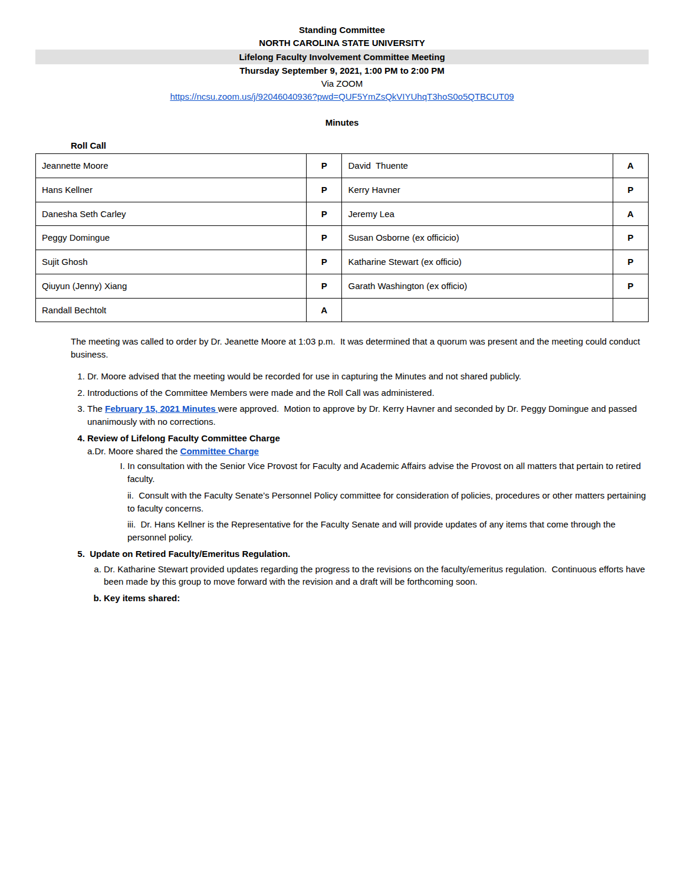Standing Committee
NORTH CAROLINA STATE UNIVERSITY
Lifelong Faculty Involvement Committee Meeting
Thursday September 9, 2021, 1:00 PM to 2:00 PM
Via ZOOM
https://ncsu.zoom.us/j/92046040936?pwd=QUF5YmZsQkVIYUhqT3hoS0o5QTBCUT09
Minutes
Roll Call
| Jeannette Moore | P | David Thuente | A |
| Hans Kellner | P | Kerry Havner | P |
| Danesha Seth Carley | P | Jeremy Lea | A |
| Peggy Domingue | P | Susan Osborne (ex officicio) | P |
| Sujit Ghosh | P | Katharine Stewart (ex officio) | P |
| Qiuyun (Jenny) Xiang | P | Garath Washington (ex officio) | P |
| Randall Bechtolt | A | | |
The meeting was called to order by Dr. Jeanette Moore at 1:03 p.m. It was determined that a quorum was present and the meeting could conduct business.
Dr. Moore advised that the meeting would be recorded for use in capturing the Minutes and not shared publicly.
Introductions of the Committee Members were made and the Roll Call was administered.
The February 15, 2021 Minutes were approved. Motion to approve by Dr. Kerry Havner and seconded by Dr. Peggy Domingue and passed unanimously with no corrections.
Review of Lifelong Faculty Committee Charge
a.Dr. Moore shared the Committee Charge
In consultation with the Senior Vice Provost for Faculty and Academic Affairs advise the Provost on all matters that pertain to retired faculty.
ii. Consult with the Faculty Senate’s Personnel Policy committee for consideration of policies, procedures or other matters pertaining to faculty concerns.
iii. Dr. Hans Kellner is the Representative for the Faculty Senate and will provide updates of any items that come through the personnel policy.
Update on Retired Faculty/Emeritus Regulation.
Dr. Katharine Stewart provided updates regarding the progress to the revisions on the faculty/emeritus regulation. Continuous efforts have been made by this group to move forward with the revision and a draft will be forthcoming soon.
Key items shared: